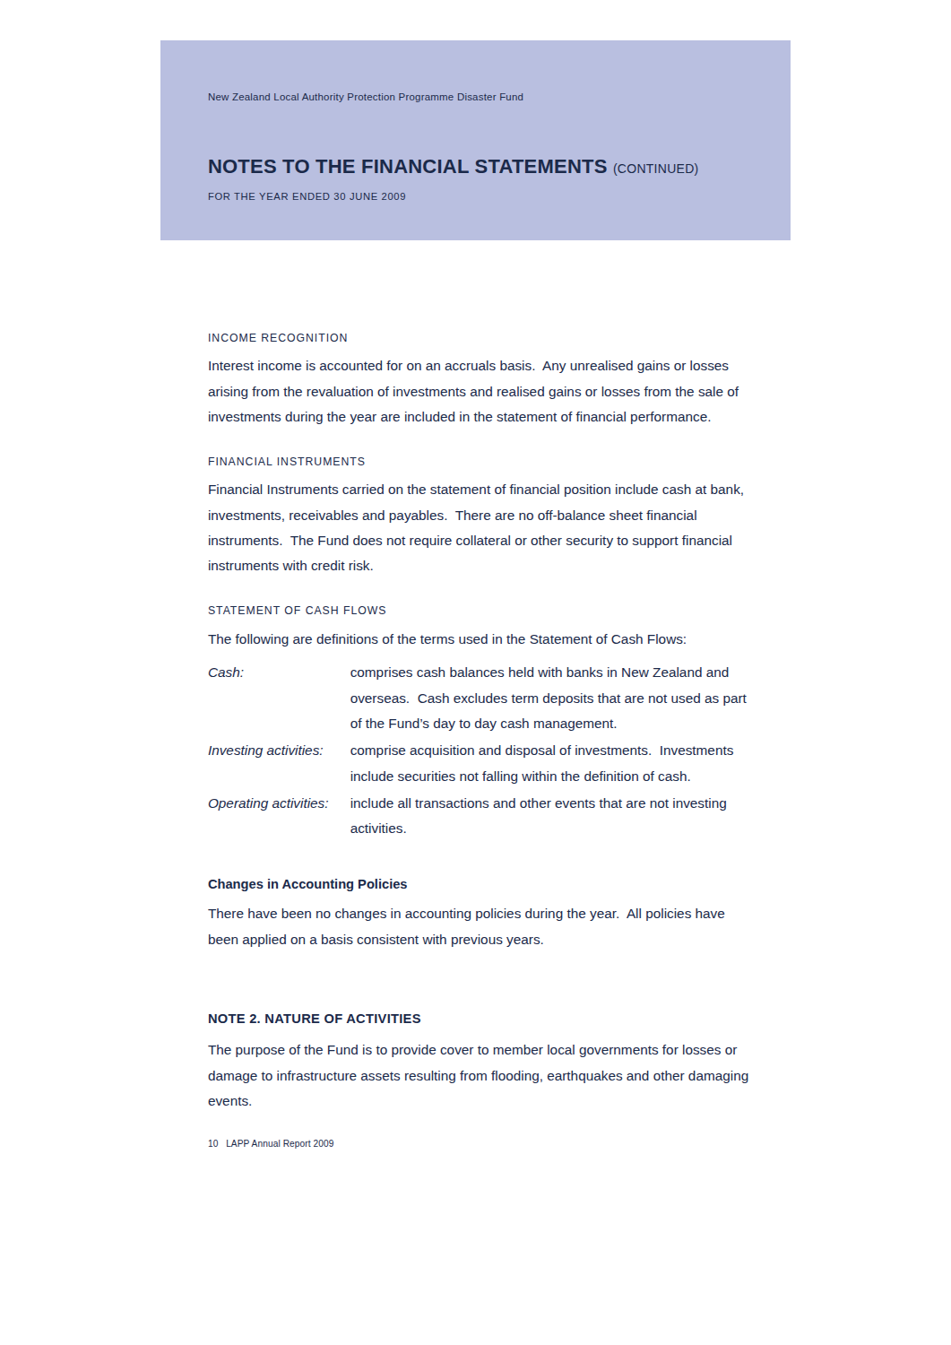New Zealand Local Authority Protection Programme Disaster Fund
Notes to the Financial Statements (continued)
For the year ended 30 June 2009
Income Recognition
Interest income is accounted for on an accruals basis. Any unrealised gains or losses arising from the revaluation of investments and realised gains or losses from the sale of investments during the year are included in the statement of financial performance.
Financial Instruments
Financial Instruments carried on the statement of financial position include cash at bank, investments, receivables and payables. There are no off-balance sheet financial instruments. The Fund does not require collateral or other security to support financial instruments with credit risk.
Statement of Cash Flows
The following are definitions of the terms used in the Statement of Cash Flows:
Cash:
comprises cash balances held with banks in New Zealand and overseas. Cash excludes term deposits that are not used as part of the Fund’s day to day cash management.
Investing activities:
comprise acquisition and disposal of investments. Investments include securities not falling within the definition of cash.
Operating activities:
include all transactions and other events that are not investing activities.
Changes in Accounting Policies
There have been no changes in accounting policies during the year. All policies have been applied on a basis consistent with previous years.
Note 2. Nature of Activities
The purpose of the Fund is to provide cover to member local governments for losses or damage to infrastructure assets resulting from flooding, earthquakes and other damaging events.
10 LAPP Annual Report 2009